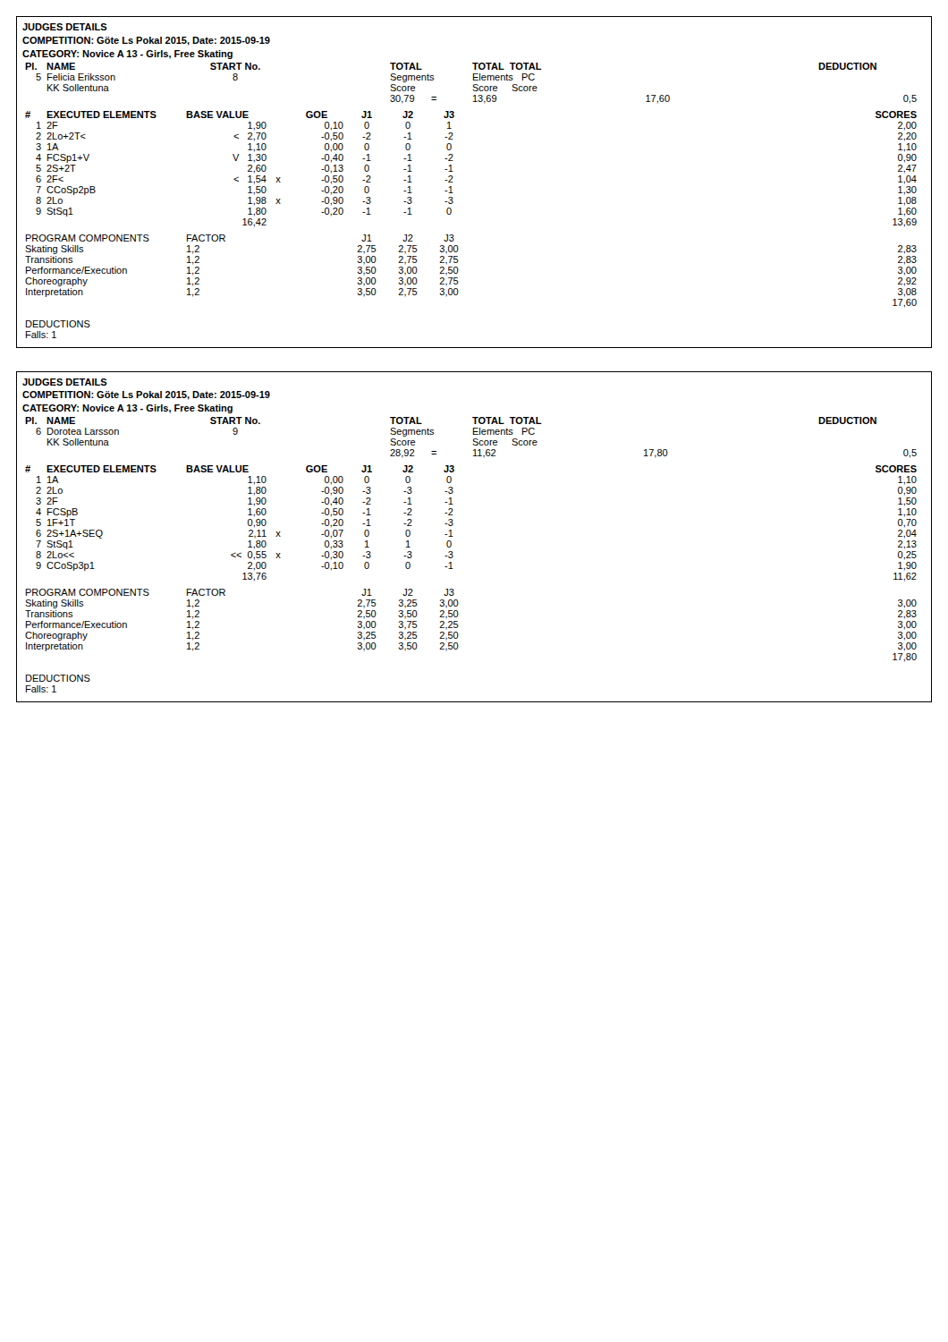JUDGES DETAILS
COMPETITION: Göte Ls Pokal 2015, Date: 2015-09-19
CATEGORY: Novice A 13 - Girls, Free Skating
| Pl. | NAME | START No. | | | TOTAL | TOTAL TOTAL | DEDUCTION |
| --- | --- | --- | --- | --- | --- | --- | --- |
| 5 | Felicia Eriksson | 8 | | | Segments | Elements PC | |
| | KK Sollentuna | | | | Score | Score Score | |
| | | | | | 30,79 | = | 13,69 | 17,60 | 0,5 |
| # | EXECUTED ELEMENTS | BASE VALUE | | GOE | J1 | J2 | J3 | | | SCORES |
| 1 | 2F | 1,90 | | 0,10 | 0 | 0 | 1 | | | 2,00 |
| 2 | 2Lo+2T< | < 2,70 | | -0,50 | -2 | -1 | -2 | | | 2,20 |
| 3 | 1A | 1,10 | | 0,00 | 0 | 0 | 0 | | | 1,10 |
| 4 | FCSp1+V | V 1,30 | | -0,40 | -1 | -1 | -2 | | | 0,90 |
| 5 | 2S+2T | 2,60 | | -0,13 | 0 | -1 | -1 | | | 2,47 |
| 6 | 2F< | < 1,54 | x | -0,50 | -2 | -1 | -2 | | | 1,04 |
| 7 | CCoSp2pB | 1,50 | | -0,20 | 0 | -1 | -1 | | | 1,30 |
| 8 | 2Lo | 1,98 | x | -0,90 | -3 | -3 | -3 | | | 1,08 |
| 9 | StSq1 | 1,80 | | -0,20 | -1 | -1 | 0 | | | 1,60 |
| | | 16,42 | | | | | | | | 13,69 |
| PROGRAM COMPONENTS | FACTOR | | | J1 | J2 | J3 | | | |
| Skating Skills | 1,2 | | | 2,75 | 2,75 | 3,00 | | | 2,83 |
| Transitions | 1,2 | | | 3,00 | 2,75 | 2,75 | | | 2,83 |
| Performance/Execution | 1,2 | | | 3,50 | 3,00 | 2,50 | | | 3,00 |
| Choreography | 1,2 | | | 3,00 | 3,00 | 2,75 | | | 2,92 |
| Interpretation | 1,2 | | | 3,50 | 2,75 | 3,00 | | | 3,08 |
| | 17,60 |
| DEDUCTIONS |
| Falls: 1 |
JUDGES DETAILS
COMPETITION: Göte Ls Pokal 2015, Date: 2015-09-19
CATEGORY: Novice A 13 - Girls, Free Skating
| Pl. | NAME | START No. | | | TOTAL | TOTAL TOTAL | DEDUCTION |
| --- | --- | --- | --- | --- | --- | --- | --- |
| 6 | Dorotea Larsson | 9 | | | Segments | Elements PC | |
| | KK Sollentuna | | | | Score | Score Score | |
| | | | | | 28,92 | = | 11,62 | 17,80 | 0,5 |
| # | EXECUTED ELEMENTS | BASE VALUE | | GOE | J1 | J2 | J3 | | | SCORES |
| 1 | 1A | 1,10 | | 0,00 | 0 | 0 | 0 | | | 1,10 |
| 2 | 2Lo | 1,80 | | -0,90 | -3 | -3 | -3 | | | 0,90 |
| 3 | 2F | 1,90 | | -0,40 | -2 | -1 | -1 | | | 1,50 |
| 4 | FCSpB | 1,60 | | -0,50 | -1 | -2 | -2 | | | 1,10 |
| 5 | 1F+1T | 0,90 | | -0,20 | -1 | -2 | -3 | | | 0,70 |
| 6 | 2S+1A+SEQ | 2,11 | x | -0,07 | 0 | 0 | -1 | | | 2,04 |
| 7 | StSq1 | 1,80 | | 0,33 | 1 | 1 | 0 | | | 2,13 |
| 8 | 2Lo<< | << 0,55 | x | -0,30 | -3 | -3 | -3 | | | 0,25 |
| 9 | CCoSp3p1 | 2,00 | | -0,10 | 0 | 0 | -1 | | | 1,90 |
| | | 13,76 | | | | | | | | 11,62 |
| PROGRAM COMPONENTS | FACTOR | | | J1 | J2 | J3 | | | |
| Skating Skills | 1,2 | | | 2,75 | 3,25 | 3,00 | | | 3,00 |
| Transitions | 1,2 | | | 2,50 | 3,50 | 2,50 | | | 2,83 |
| Performance/Execution | 1,2 | | | 3,00 | 3,75 | 2,25 | | | 3,00 |
| Choreography | 1,2 | | | 3,25 | 3,25 | 2,50 | | | 3,00 |
| Interpretation | 1,2 | | | 3,00 | 3,50 | 2,50 | | | 3,00 |
| | 17,80 |
| DEDUCTIONS |
| Falls: 1 |